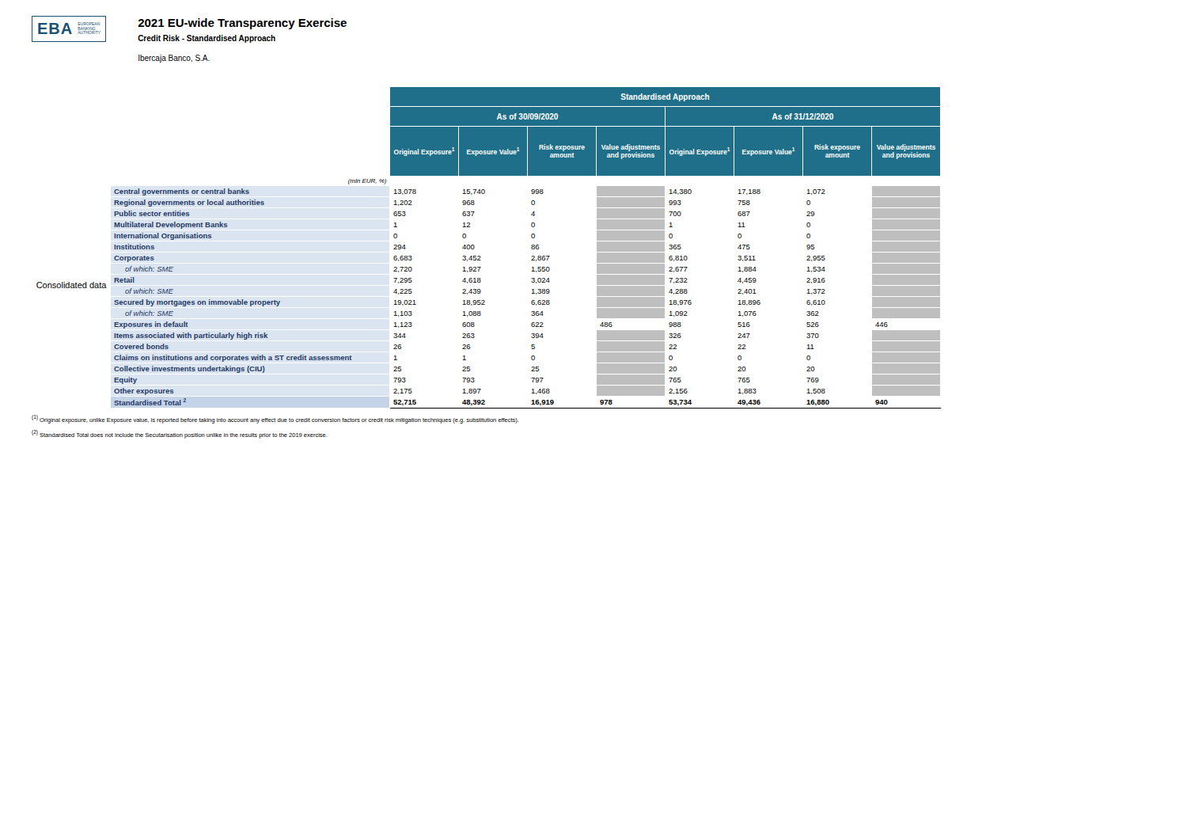EBA EUROPEAN
BANKING
AUTHORITY
2021 EU-wide Transparency Exercise
Credit Risk - Standardised Approach
Ibercaja Banco, S.A.
| | | Standardised Approach |
| --- | --- | --- |
| | | As of 30/09/2020 | As of 31/12/2020 |
| | | Original Exposure 1 | Exposure Value 1 | Risk exposure amount | Value adjustments and provisions | Original Exposure 1 | Exposure Value 1 | Risk exposure amount | Value adjustments and provisions |
| | (mln EUR, %) | |
| Consolidated data | Central governments or central banks | 13,078 | 15,740 | 998 | | 14,380 | 17,188 | 1,072 | |
| Regional governments or local authorities | 1,202 | 968 | 0 | | 993 | 758 | 0 | |
| Public sector entities | 653 | 637 | 4 | | 700 | 687 | 29 | |
| Multilateral Development Banks | 1 | 12 | 0 | | 1 | 11 | 0 | |
| International Organisations | 0 | 0 | 0 | | 0 | 0 | 0 | |
| Institutions | 294 | 400 | 86 | | 365 | 475 | 95 | |
| Corporates | 6,683 | 3,452 | 2,867 | | 6,810 | 3,511 | 2,955 | |
| of which: SME | 2,720 | 1,927 | 1,550 | | 2,677 | 1,884 | 1,534 | |
| Retail | 7,295 | 4,618 | 3,024 | | 7,232 | 4,459 | 2,916 | |
| of which: SME | 4,225 | 2,439 | 1,389 | | 4,288 | 2,401 | 1,372 | |
| Secured by mortgages on immovable property | 19,021 | 18,952 | 6,628 | | 18,976 | 18,896 | 6,610 | |
| of which: SME | 1,103 | 1,088 | 364 | | 1,092 | 1,076 | 362 | |
| Exposures in default | 1,123 | 608 | 622 | 486 | 988 | 516 | 526 | 446 |
| Items associated with particularly high risk | 344 | 263 | 394 | | 326 | 247 | 370 | |
| Covered bonds | 26 | 26 | 5 | | 22 | 22 | 11 | |
| Claims on institutions and corporates with a ST credit assessment | 1 | 1 | 0 | | 0 | 0 | 0 | |
| Collective investments undertakings (CIU) | 25 | 25 | 25 | | 20 | 20 | 20 | |
| Equity | 793 | 793 | 797 | | 765 | 765 | 769 | |
| | Other exposures | 2,175 | 1,897 | 1,468 | | 2,156 | 1,883 | 1,508 | |
| | Standardised Total 2 | 52,715 | 48,392 | 16,919 | 978 | 53,734 | 49,436 | 16,880 | 940 |
(1) Original exposure, unlike Exposure value, is reported before taking into account any effect due to credit conversion factors or credit risk mitigation techniques (e.g. substitution effects).
(2) Standardised Total does not include the Secutarisation position unlike in the results prior to the 2019 exercise.